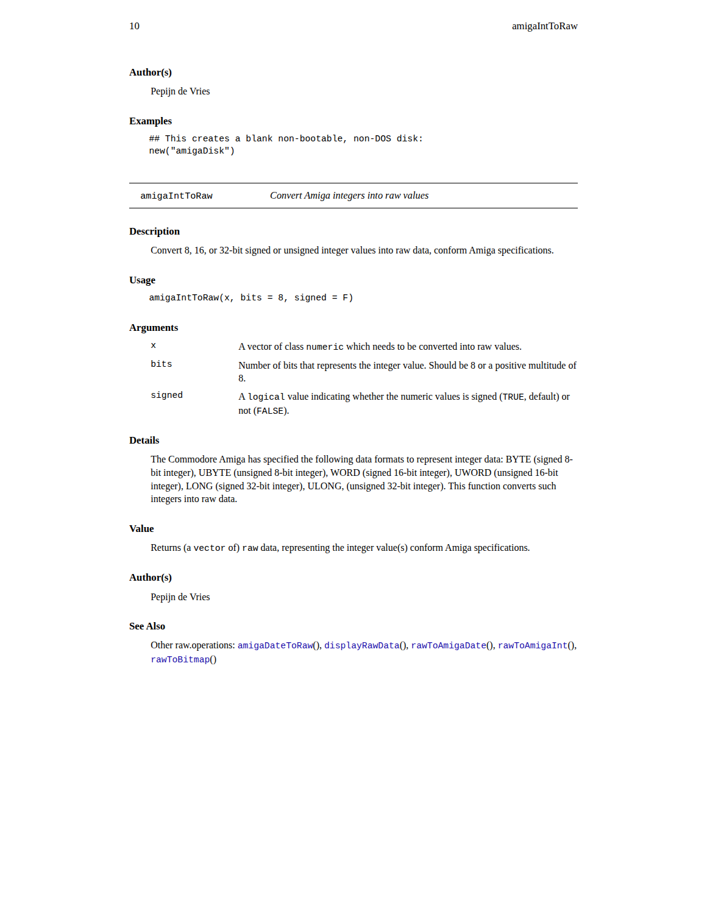10 amigaIntToRaw
Author(s)
Pepijn de Vries
Examples
## This creates a blank non-bootable, non-DOS disk:
new("amigaDisk")
amigaIntToRaw Convert Amiga integers into raw values
Description
Convert 8, 16, or 32-bit signed or unsigned integer values into raw data, conform Amiga specifications.
Usage
amigaIntToRaw(x, bits = 8, signed = F)
Arguments
x
A vector of class numeric which needs to be converted into raw values.
bits
Number of bits that represents the integer value. Should be 8 or a positive multitude of 8.
signed
A logical value indicating whether the numeric values is signed (TRUE, default) or not (FALSE).
Details
The Commodore Amiga has specified the following data formats to represent integer data: BYTE (signed 8-bit integer), UBYTE (unsigned 8-bit integer), WORD (signed 16-bit integer), UWORD (unsigned 16-bit integer), LONG (signed 32-bit integer), ULONG, (unsigned 32-bit integer). This function converts such integers into raw data.
Value
Returns (a vector of) raw data, representing the integer value(s) conform Amiga specifications.
Author(s)
Pepijn de Vries
See Also
Other raw.operations: amigaDateToRaw(), displayRawData(), rawToAmigaDate(), rawToAmigaInt(), rawToBitmap()